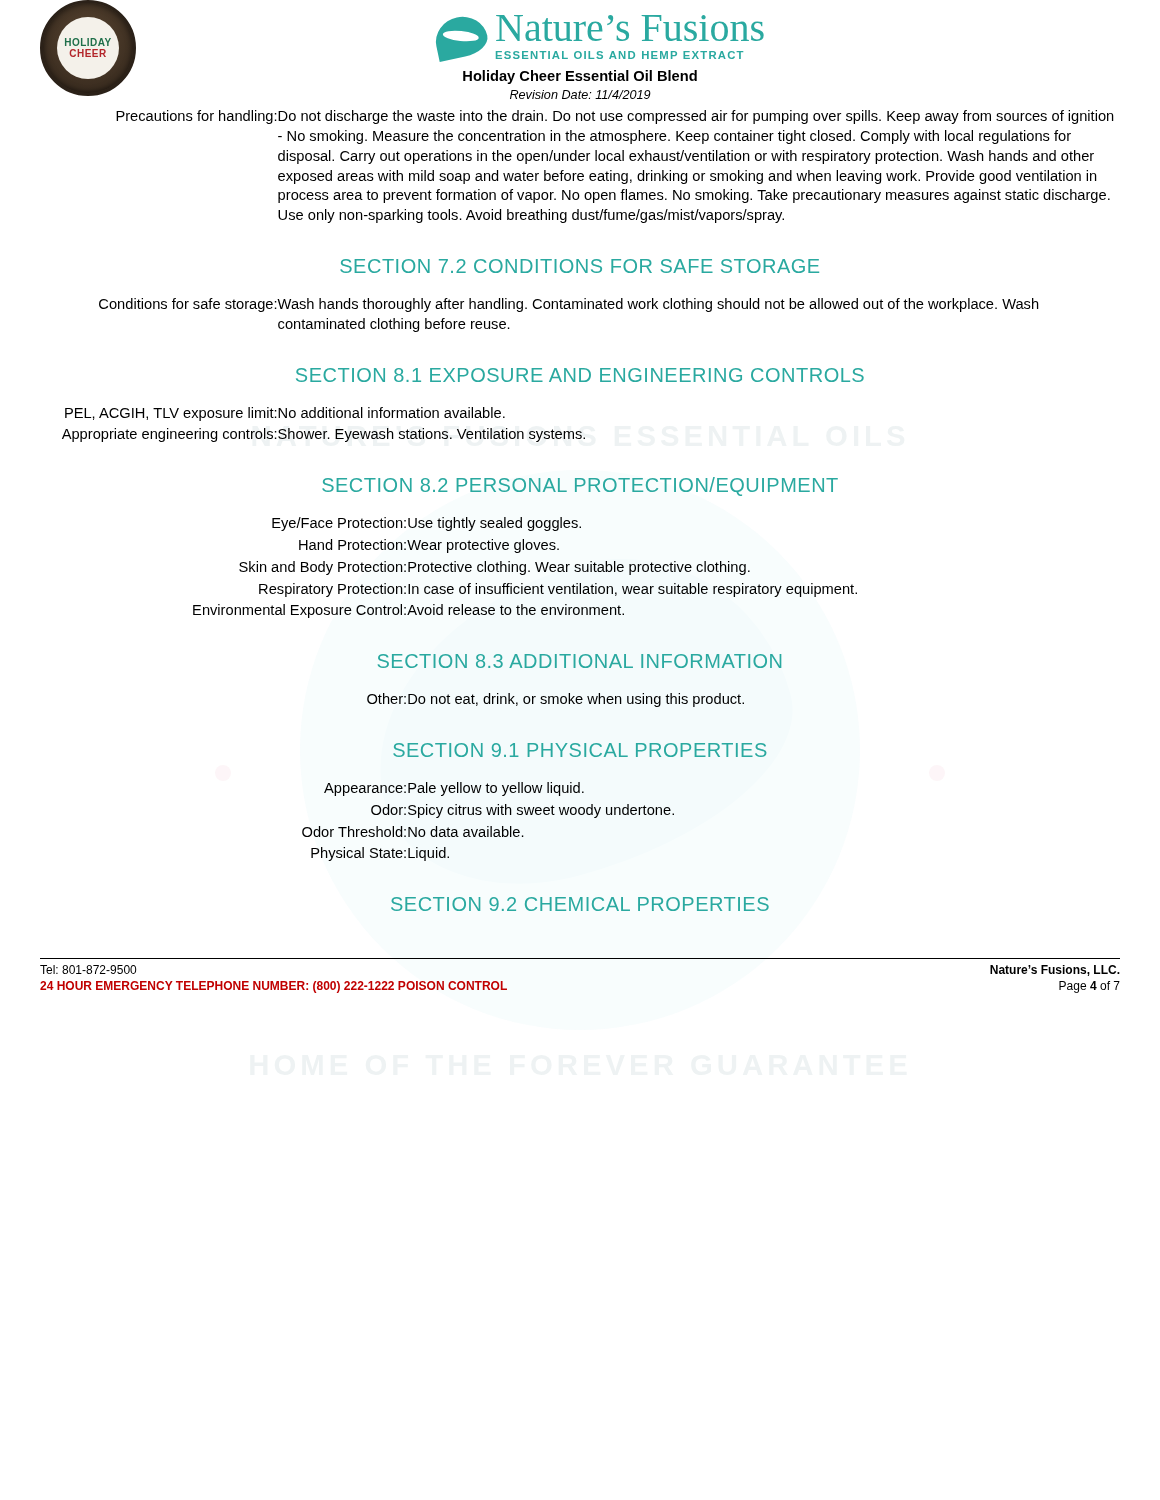Nature’s Fusions Essential Oils
Home of the Forever Guarantee
HOLIDAY CHEER
Nature’s Fusions
Essential Oils and Hemp Extract
Holiday Cheer Essential Oil Blend
Revision Date: 11/4/2019
| Precautions for handling: | Do not discharge the waste into the drain. Do not use compressed air for pumping over spills. Keep away from sources of ignition - No smoking. Measure the concentration in the atmosphere. Keep container tight closed. Comply with local regulations for disposal. Carry out operations in the open/under local exhaust/ventilation or with respiratory protection. Wash hands and other exposed areas with mild soap and water before eating, drinking or smoking and when leaving work. Provide good ventilation in process area to prevent formation of vapor. No open flames. No smoking. Take precautionary measures against static discharge. Use only non-sparking tools. Avoid breathing dust/fume/gas/mist/vapors/spray. |
SECTION 7.2 CONDITIONS FOR SAFE STORAGE
| Conditions for safe storage: | Wash hands thoroughly after handling. Contaminated work clothing should not be allowed out of the workplace. Wash contaminated clothing before reuse. |
SECTION 8.1 EXPOSURE AND ENGINEERING CONTROLS
| PEL, ACGIH, TLV exposure limit: | No additional information available. |
| Appropriate engineering controls: | Shower. Eyewash stations. Ventilation systems. |
SECTION 8.2 PERSONAL PROTECTION/EQUIPMENT
| Eye/Face Protection: | Use tightly sealed goggles. |
| Hand Protection: | Wear protective gloves. |
| Skin and Body Protection: | Protective clothing. Wear suitable protective clothing. |
| Respiratory Protection: | In case of insufficient ventilation, wear suitable respiratory equipment. |
| Environmental Exposure Control: | Avoid release to the environment. |
SECTION 8.3 ADDITIONAL INFORMATION
| Other: | Do not eat, drink, or smoke when using this product. |
SECTION 9.1 PHYSICAL PROPERTIES
| Appearance: | Pale yellow to yellow liquid. |
| Odor: | Spicy citrus with sweet woody undertone. |
| Odor Threshold: | No data available. |
| Physical State: | Liquid. |
SECTION 9.2 CHEMICAL PROPERTIES
Tel: 801-872-9500
24 HOUR EMERGENCY TELEPHONE NUMBER: (800) 222-1222 POISON CONTROL
Nature’s Fusions, LLC.
Page 4 of 7